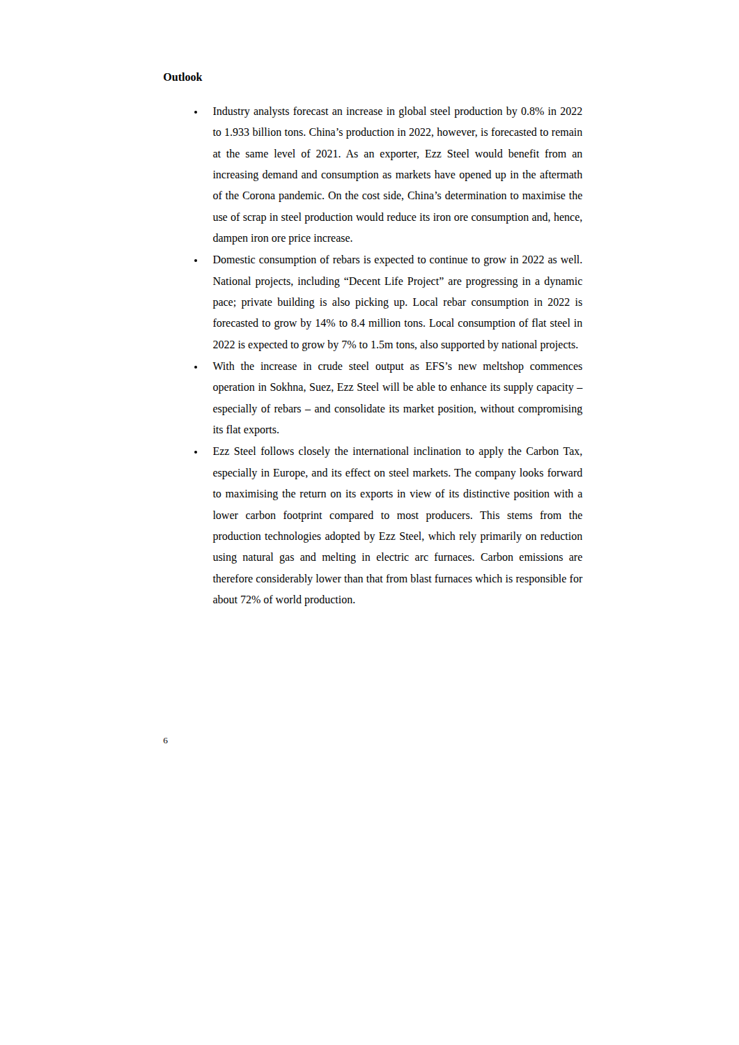Outlook
Industry analysts forecast an increase in global steel production by 0.8% in 2022 to 1.933 billion tons. China’s production in 2022, however, is forecasted to remain at the same level of 2021. As an exporter, Ezz Steel would benefit from an increasing demand and consumption as markets have opened up in the aftermath of the Corona pandemic. On the cost side, China’s determination to maximise the use of scrap in steel production would reduce its iron ore consumption and, hence, dampen iron ore price increase.
Domestic consumption of rebars is expected to continue to grow in 2022 as well. National projects, including “Decent Life Project” are progressing in a dynamic pace; private building is also picking up. Local rebar consumption in 2022 is forecasted to grow by 14% to 8.4 million tons. Local consumption of flat steel in 2022 is expected to grow by 7% to 1.5m tons, also supported by national projects.
With the increase in crude steel output as EFS’s new meltshop commences operation in Sokhna, Suez, Ezz Steel will be able to enhance its supply capacity – especially of rebars – and consolidate its market position, without compromising its flat exports.
Ezz Steel follows closely the international inclination to apply the Carbon Tax, especially in Europe, and its effect on steel markets. The company looks forward to maximising the return on its exports in view of its distinctive position with a lower carbon footprint compared to most producers. This stems from the production technologies adopted by Ezz Steel, which rely primarily on reduction using natural gas and melting in electric arc furnaces. Carbon emissions are therefore considerably lower than that from blast furnaces which is responsible for about 72% of world production.
6